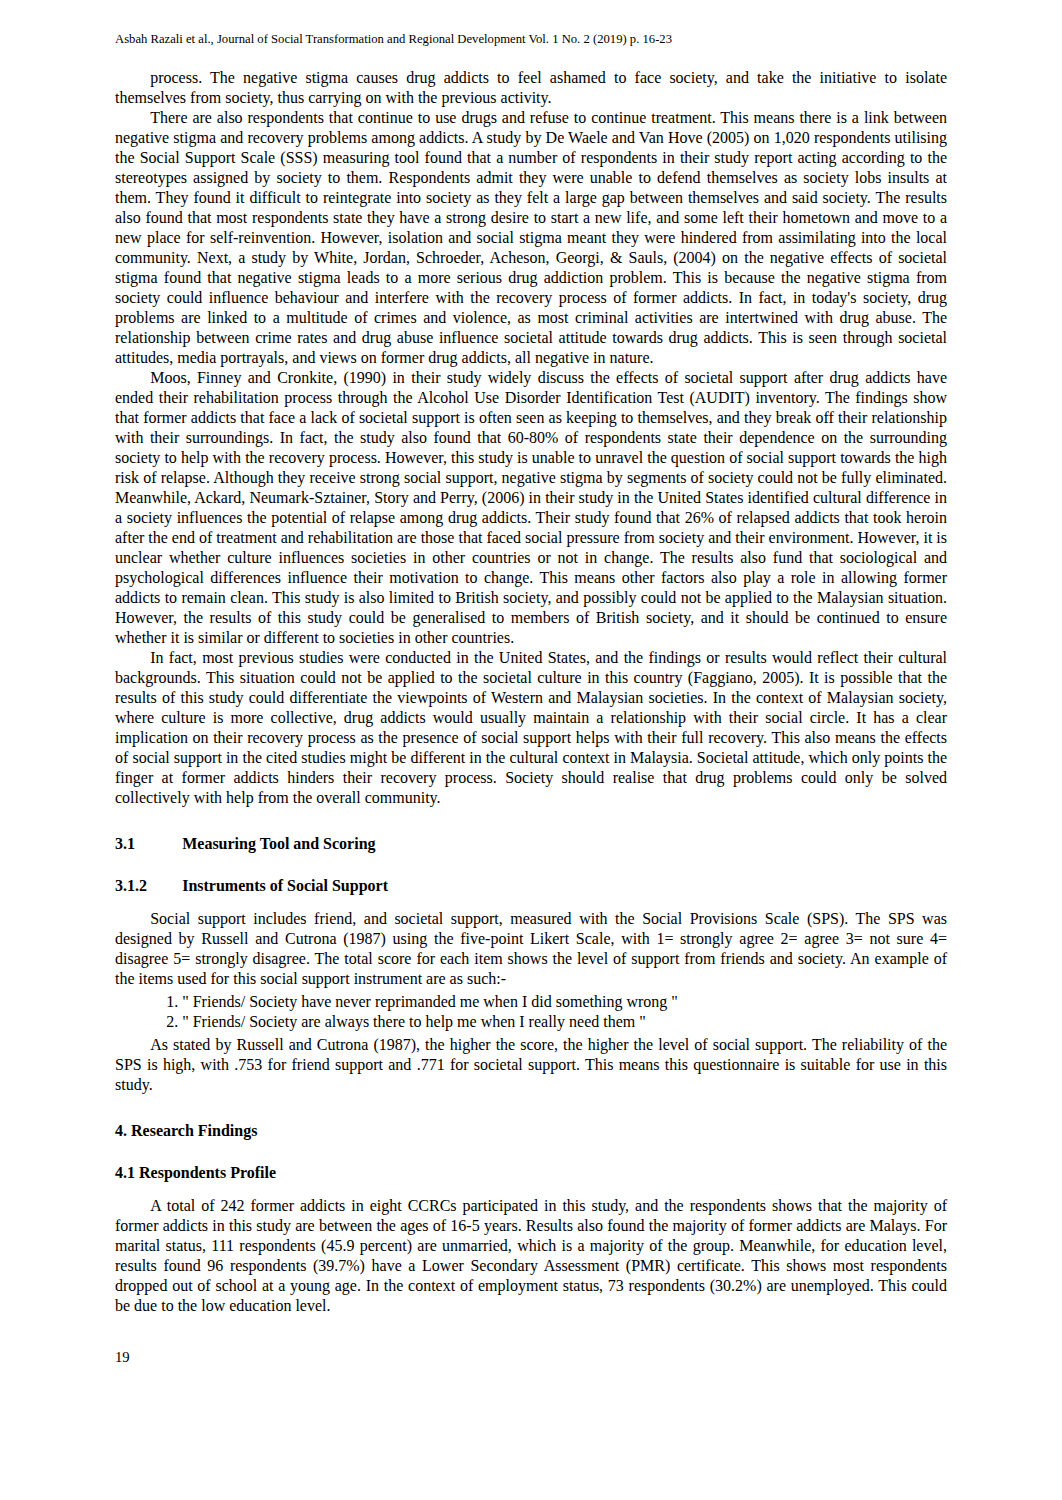Asbah Razali et al., Journal of Social Transformation and Regional Development Vol. 1 No. 2 (2019) p. 16-23
process. The negative stigma causes drug addicts to feel ashamed to face society, and take the initiative to isolate themselves from society, thus carrying on with the previous activity.
There are also respondents that continue to use drugs and refuse to continue treatment. This means there is a link between negative stigma and recovery problems among addicts. A study by De Waele and Van Hove (2005) on 1,020 respondents utilising the Social Support Scale (SSS) measuring tool found that a number of respondents in their study report acting according to the stereotypes assigned by society to them. Respondents admit they were unable to defend themselves as society lobs insults at them. They found it difficult to reintegrate into society as they felt a large gap between themselves and said society. The results also found that most respondents state they have a strong desire to start a new life, and some left their hometown and move to a new place for self-reinvention. However, isolation and social stigma meant they were hindered from assimilating into the local community. Next, a study by White, Jordan, Schroeder, Acheson, Georgi, & Sauls, (2004) on the negative effects of societal stigma found that negative stigma leads to a more serious drug addiction problem. This is because the negative stigma from society could influence behaviour and interfere with the recovery process of former addicts. In fact, in today's society, drug problems are linked to a multitude of crimes and violence, as most criminal activities are intertwined with drug abuse. The relationship between crime rates and drug abuse influence societal attitude towards drug addicts. This is seen through societal attitudes, media portrayals, and views on former drug addicts, all negative in nature.
Moos, Finney and Cronkite, (1990) in their study widely discuss the effects of societal support after drug addicts have ended their rehabilitation process through the Alcohol Use Disorder Identification Test (AUDIT) inventory. The findings show that former addicts that face a lack of societal support is often seen as keeping to themselves, and they break off their relationship with their surroundings. In fact, the study also found that 60-80% of respondents state their dependence on the surrounding society to help with the recovery process. However, this study is unable to unravel the question of social support towards the high risk of relapse. Although they receive strong social support, negative stigma by segments of society could not be fully eliminated. Meanwhile, Ackard, Neumark-Sztainer, Story and Perry, (2006) in their study in the United States identified cultural difference in a society influences the potential of relapse among drug addicts. Their study found that 26% of relapsed addicts that took heroin after the end of treatment and rehabilitation are those that faced social pressure from society and their environment. However, it is unclear whether culture influences societies in other countries or not in change. The results also fund that sociological and psychological differences influence their motivation to change. This means other factors also play a role in allowing former addicts to remain clean. This study is also limited to British society, and possibly could not be applied to the Malaysian situation. However, the results of this study could be generalised to members of British society, and it should be continued to ensure whether it is similar or different to societies in other countries.
In fact, most previous studies were conducted in the United States, and the findings or results would reflect their cultural backgrounds. This situation could not be applied to the societal culture in this country (Faggiano, 2005). It is possible that the results of this study could differentiate the viewpoints of Western and Malaysian societies. In the context of Malaysian society, where culture is more collective, drug addicts would usually maintain a relationship with their social circle. It has a clear implication on their recovery process as the presence of social support helps with their full recovery. This also means the effects of social support in the cited studies might be different in the cultural context in Malaysia. Societal attitude, which only points the finger at former addicts hinders their recovery process. Society should realise that drug problems could only be solved collectively with help from the overall community.
3.1 Measuring Tool and Scoring
3.1.2 Instruments of Social Support
Social support includes friend, and societal support, measured with the Social Provisions Scale (SPS). The SPS was designed by Russell and Cutrona (1987) using the five-point Likert Scale, with 1= strongly agree 2= agree 3= not sure 4= disagree 5= strongly disagree. The total score for each item shows the level of support from friends and society. An example of the items used for this social support instrument are as such:-
1. " Friends/ Society have never reprimanded me when I did something wrong "
2. " Friends/ Society are always there to help me when I really need them "
As stated by Russell and Cutrona (1987), the higher the score, the higher the level of social support. The reliability of the SPS is high, with .753 for friend support and .771 for societal support. This means this questionnaire is suitable for use in this study.
4. Research Findings
4.1 Respondents Profile
A total of 242 former addicts in eight CCRCs participated in this study, and the respondents shows that the majority of former addicts in this study are between the ages of 16-5 years. Results also found the majority of former addicts are Malays. For marital status, 111 respondents (45.9 percent) are unmarried, which is a majority of the group. Meanwhile, for education level, results found 96 respondents (39.7%) have a Lower Secondary Assessment (PMR) certificate. This shows most respondents dropped out of school at a young age. In the context of employment status, 73 respondents (30.2%) are unemployed. This could be due to the low education level.
19